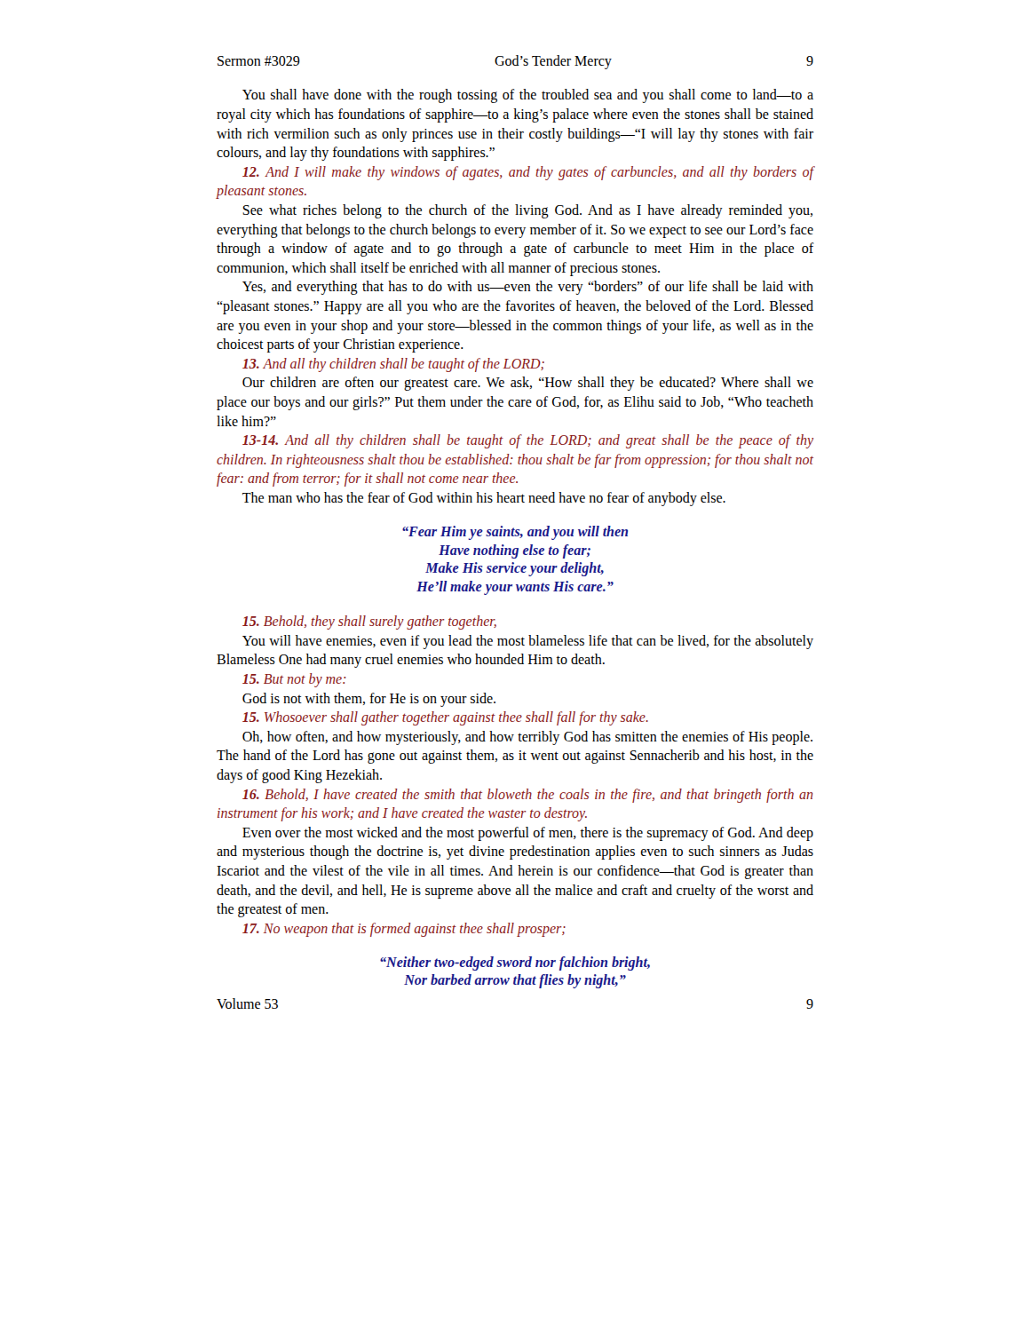Sermon #3029
God’s Tender Mercy
9
You shall have done with the rough tossing of the troubled sea and you shall come to land—to a royal city which has foundations of sapphire—to a king’s palace where even the stones shall be stained with rich vermilion such as only princes use in their costly buildings—“I will lay thy stones with fair colours, and lay thy foundations with sapphires.”
12. And I will make thy windows of agates, and thy gates of carbuncles, and all thy borders of pleasant stones.
See what riches belong to the church of the living God. And as I have already reminded you, everything that belongs to the church belongs to every member of it. So we expect to see our Lord’s face through a window of agate and to go through a gate of carbuncle to meet Him in the place of communion, which shall itself be enriched with all manner of precious stones.
Yes, and everything that has to do with us—even the very “borders” of our life shall be laid with “pleasant stones.” Happy are all you who are the favorites of heaven, the beloved of the Lord. Blessed are you even in your shop and your store—blessed in the common things of your life, as well as in the choicest parts of your Christian experience.
13. And all thy children shall be taught of the LORD;
Our children are often our greatest care. We ask, “How shall they be educated? Where shall we place our boys and our girls?” Put them under the care of God, for, as Elihu said to Job, “Who teacheth like him?”
13-14. And all thy children shall be taught of the LORD; and great shall be the peace of thy children. In righteousness shalt thou be established: thou shalt be far from oppression; for thou shalt not fear: and from terror; for it shall not come near thee.
The man who has the fear of God within his heart need have no fear of anybody else.
“Fear Him ye saints, and you will then
Have nothing else to fear;
Make His service your delight,
He’ll make your wants His care.”
15. Behold, they shall surely gather together,
You will have enemies, even if you lead the most blameless life that can be lived, for the absolutely Blameless One had many cruel enemies who hounded Him to death.
15. But not by me:
God is not with them, for He is on your side.
15. Whosoever shall gather together against thee shall fall for thy sake.
Oh, how often, and how mysteriously, and how terribly God has smitten the enemies of His people. The hand of the Lord has gone out against them, as it went out against Sennacherib and his host, in the days of good King Hezekiah.
16. Behold, I have created the smith that bloweth the coals in the fire, and that bringeth forth an instrument for his work; and I have created the waster to destroy.
Even over the most wicked and the most powerful of men, there is the supremacy of God. And deep and mysterious though the doctrine is, yet divine predestination applies even to such sinners as Judas Iscariot and the vilest of the vile in all times. And herein is our confidence—that God is greater than death, and the devil, and hell, He is supreme above all the malice and craft and cruelty of the worst and the greatest of men.
17. No weapon that is formed against thee shall prosper;
“Neither two-edged sword nor falchion bright,
Nor barbed arrow that flies by night,”
Volume 53
9